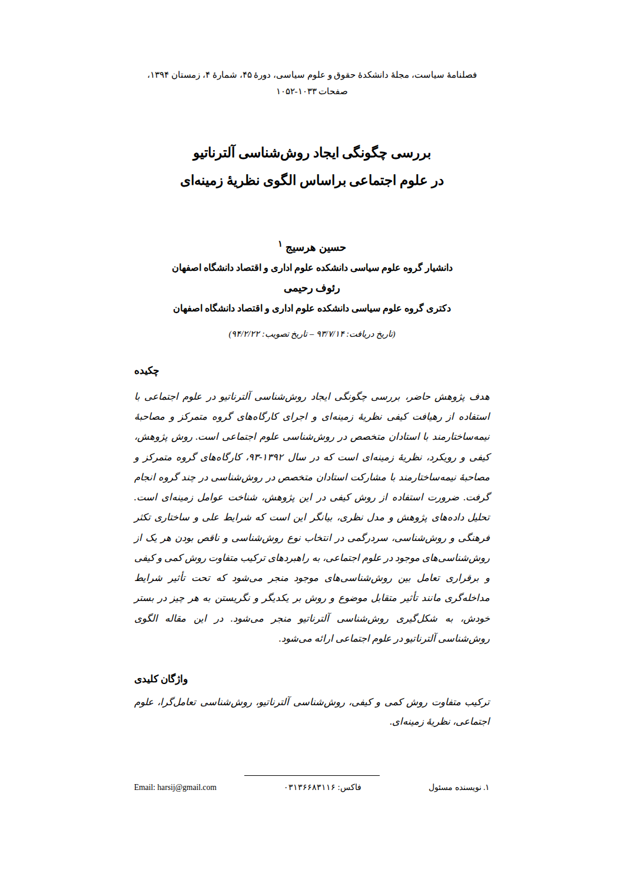فصلنامۀ سیاست، مجلۀ دانشکدۀ حقوق و علوم سیاسی، دورۀ ۴۵، شمارۀ ۴، زمستان ۱۳۹۴، صفحات ۱۰۳۳-۱۰۵۲
بررسی چگونگی ایجاد روش‌شناسی آلترناتیو
در علوم اجتماعی براساس الگوی نظریۀ زمینه‌ای
حسین هرسیج ۱
دانشیار گروه علوم سیاسی دانشکده علوم اداری و اقتصاد دانشگاه اصفهان
رئوف رحیمی
دکتری گروه علوم سیاسی دانشکده علوم اداری و اقتصاد دانشگاه اصفهان
(تاریخ دریافت: ۹۳/۷/۱۴ – تاریخ تصویب: ۹۴/۲/۲۲)
چکیده
هدف پژوهش حاضر، بررسی چگونگی ایجاد روش‌شناسی آلترناتیو در علوم اجتماعی با استفاده از رهیافت کیفی نظریۀ زمینه‌ای و اجرای کارگاه‌های گروه متمرکز و مصاحبۀ نیمه‌ساختارمند با استادان متخصص در روش‌شناسی علوم اجتماعی است. روش پژوهش، کیفی و رویکرد، نظریۀ زمینه‌ای است که در سال ۱۳۹۲-۹۳، کارگاه‌های گروه متمرکز و مصاحبۀ نیمه‌ساختارمند با مشارکت استادان متخصص در روش‌شناسی در چند گروه انجام گرفت. ضرورت استفاده از روش کیفی در این پژوهش، شناخت عوامل زمینه‌ای است. تحلیل داده‌های پژوهش و مدل نظری، بیانگر این است که شرایط علی و ساختاری تکثر فرهنگی و روش‌شناسی، سردرگمی در انتخاب نوع روش‌شناسی و ناقص بودن هر یک از روش‌شناسی‌های موجود در علوم اجتماعی، به راهبردهای ترکیب متفاوت روش کمی و کیفی و برقراری تعامل بین روش‌شناسی‌های موجود منجر می‌شود که تحت تأثیر شرایط مداخله‌گری مانند تأثیر متقابل موضوع و روش بر یکدیگر و نگریستن به هر چیز در بستر خودش، به شکل‌گیری روش‌شناسی آلترناتیو منجر می‌شود. در این مقاله الگوی روش‌شناسی آلترناتیو در علوم اجتماعی ارائه می‌شود.
واژگان کلیدی
ترکیب متفاوت روش کمی و کیفی، روش‌شناسی آلترناتیو، روش‌شناسی تعامل‌گرا، علوم اجتماعی، نظریۀ زمینه‌ای.
۱. نویسنده مسئول فاکس: ۰۳۱۳۶۶۸۳۱۱۶ Email: harsij@gmail.com